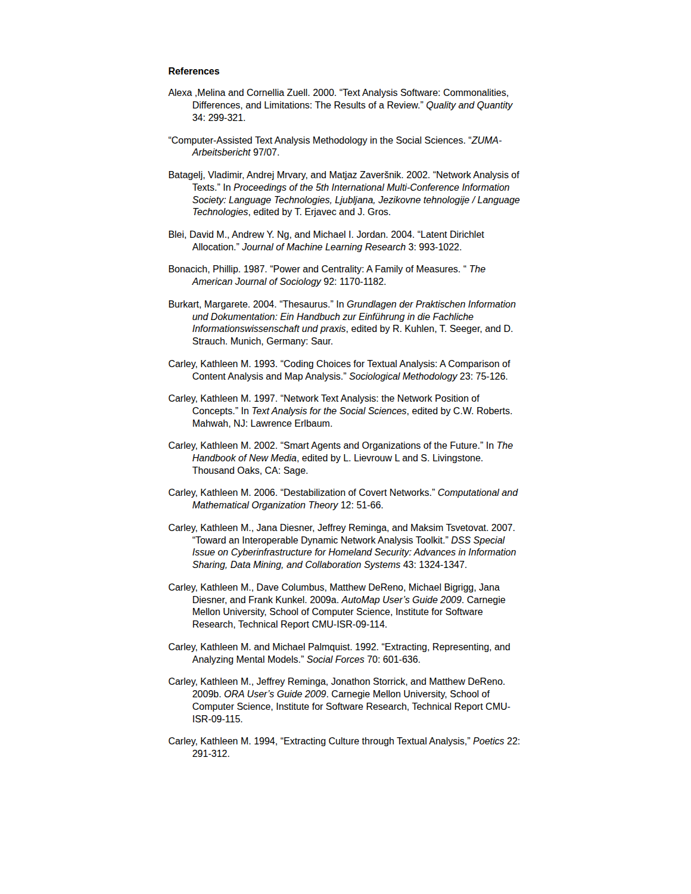References
Alexa ,Melina and Cornellia Zuell. 2000. “Text Analysis Software: Commonalities, Differences, and Limitations: The Results of a Review.” Quality and Quantity 34: 299-321.
“Computer-Assisted Text Analysis Methodology in the Social Sciences. “ZUMA-Arbeitsbericht 97/07.
Batagelj, Vladimir, Andrej Mrvary, and Matjaz Zaveršnik. 2002. “Network Analysis of Texts.” In Proceedings of the 5th International Multi-Conference Information Society: Language Technologies, Ljubljana, Jezikovne tehnologije / Language Technologies, edited by T. Erjavec and J. Gros.
Blei, David M., Andrew Y. Ng, and Michael I. Jordan. 2004. “Latent Dirichlet Allocation.” Journal of Machine Learning Research 3: 993-1022.
Bonacich, Phillip. 1987. “Power and Centrality: A Family of Measures. “ The American Journal of Sociology 92: 1170-1182.
Burkart, Margarete. 2004. “Thesaurus.” In Grundlagen der Praktischen Information und Dokumentation: Ein Handbuch zur Einführung in die Fachliche Informationswissenschaft und praxis, edited by R. Kuhlen, T. Seeger, and D. Strauch. Munich, Germany: Saur.
Carley, Kathleen M. 1993. “Coding Choices for Textual Analysis: A Comparison of Content Analysis and Map Analysis.” Sociological Methodology 23: 75-126.
Carley, Kathleen M. 1997. “Network Text Analysis: the Network Position of Concepts.” In Text Analysis for the Social Sciences, edited by C.W. Roberts. Mahwah, NJ: Lawrence Erlbaum.
Carley, Kathleen M. 2002. “Smart Agents and Organizations of the Future.” In The Handbook of New Media, edited by L. Lievrouw L and S. Livingstone. Thousand Oaks, CA: Sage.
Carley, Kathleen M. 2006. “Destabilization of Covert Networks.” Computational and Mathematical Organization Theory 12: 51-66.
Carley, Kathleen M., Jana Diesner, Jeffrey Reminga, and Maksim Tsvetovat. 2007. “Toward an Interoperable Dynamic Network Analysis Toolkit.” DSS Special Issue on Cyberinfrastructure for Homeland Security: Advances in Information Sharing, Data Mining, and Collaboration Systems 43: 1324-1347.
Carley, Kathleen M., Dave Columbus, Matthew DeReno, Michael Bigrigg, Jana Diesner, and Frank Kunkel. 2009a. AutoMap User’s Guide 2009. Carnegie Mellon University, School of Computer Science, Institute for Software Research, Technical Report CMU-ISR-09-114.
Carley, Kathleen M. and Michael Palmquist. 1992. “Extracting, Representing, and Analyzing Mental Models.” Social Forces 70: 601-636.
Carley, Kathleen M., Jeffrey Reminga, Jonathon Storrick, and Matthew DeReno. 2009b. ORA User’s Guide 2009. Carnegie Mellon University, School of Computer Science, Institute for Software Research, Technical Report CMU-ISR-09-115.
Carley, Kathleen M. 1994, “Extracting Culture through Textual Analysis,” Poetics 22: 291-312.